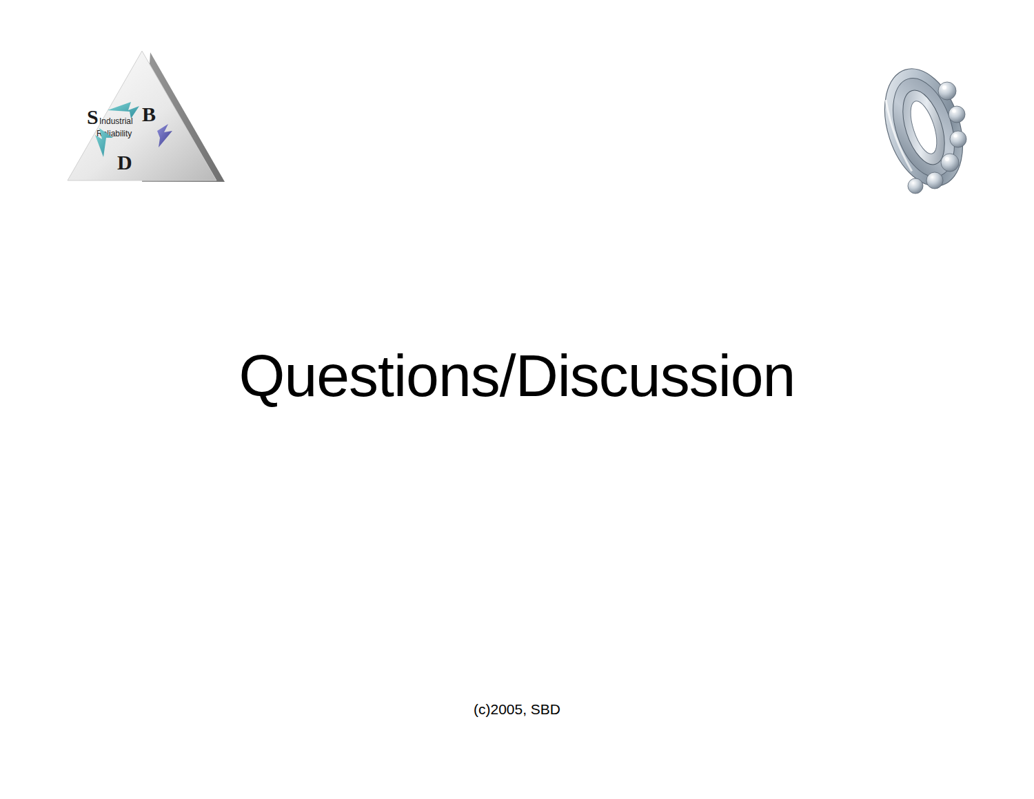S B D Industrial Reliability
Questions/Discussion
(c)2005, SBD